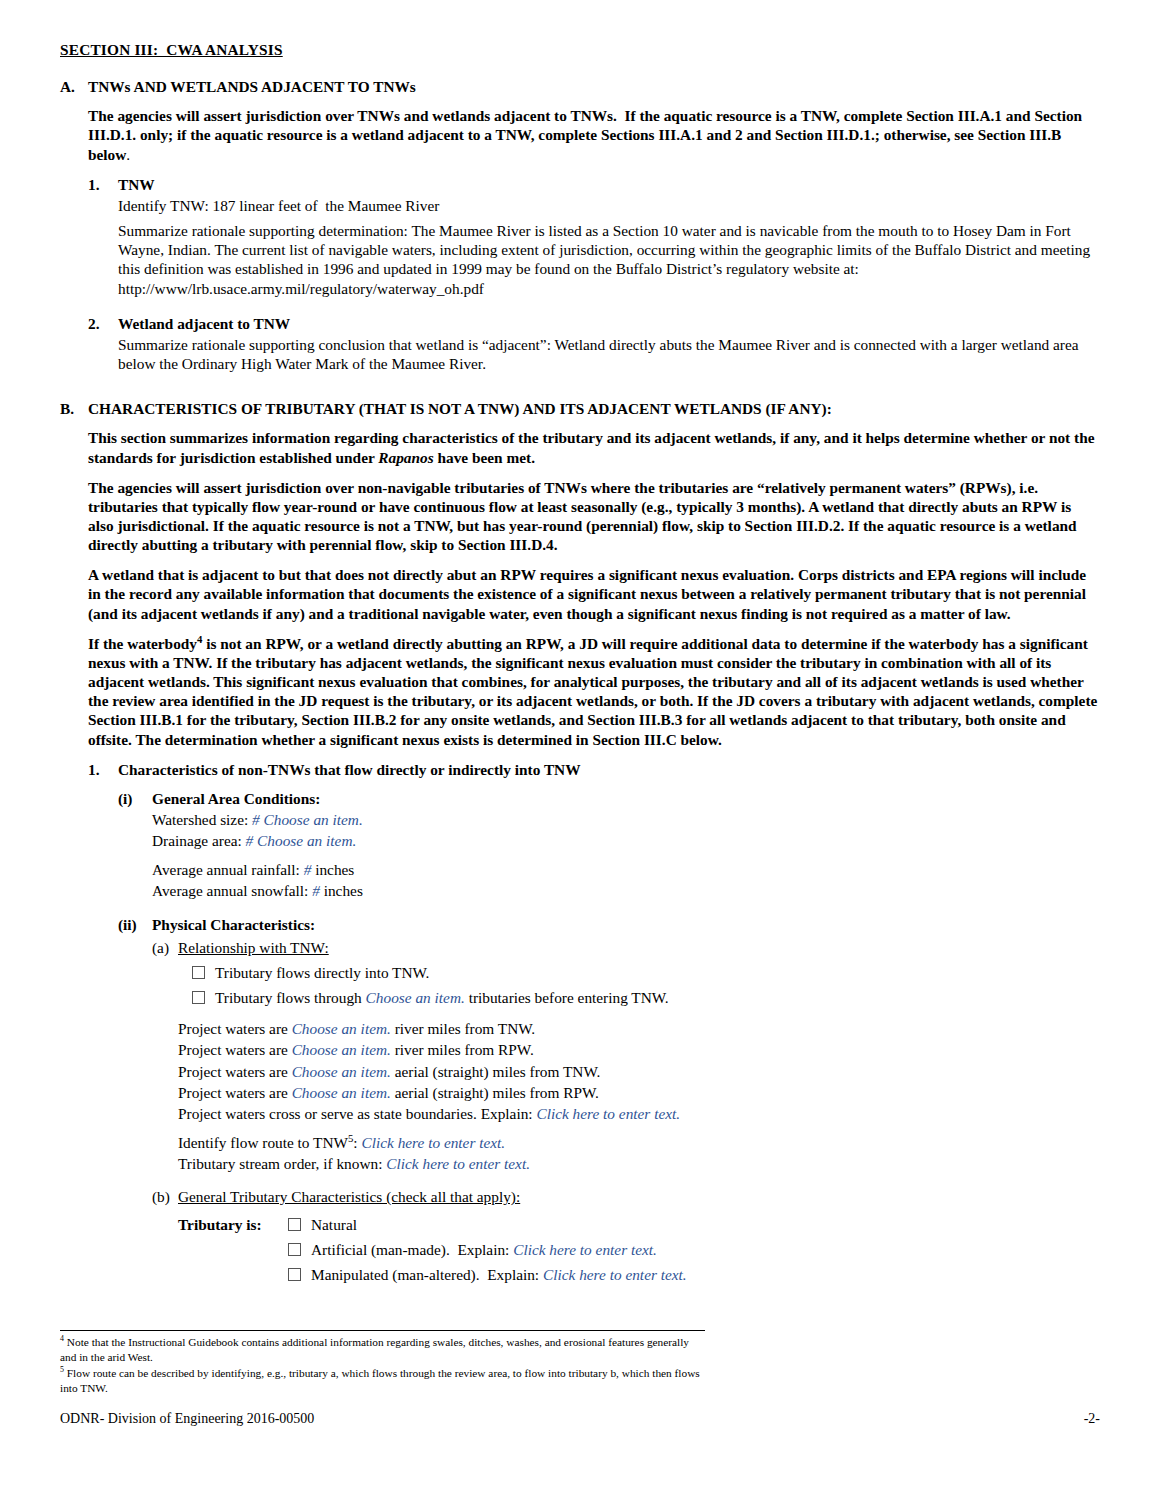SECTION III: CWA ANALYSIS
A.
TNWs AND WETLANDS ADJACENT TO TNWs
The agencies will assert jurisdiction over TNWs and wetlands adjacent to TNWs. If the aquatic resource is a TNW, complete Section III.A.1 and Section III.D.1. only; if the aquatic resource is a wetland adjacent to a TNW, complete Sections III.A.1 and 2 and Section III.D.1.; otherwise, see Section III.B below.
1.
TNW
Identify TNW: 187 linear feet of the Maumee River
Summarize rationale supporting determination: The Maumee River is listed as a Section 10 water and is navicable from the mouth to to Hosey Dam in Fort Wayne, Indian. The current list of navigable waters, including extent of jurisdiction, occurring within the geographic limits of the Buffalo District and meeting this definition was established in 1996 and updated in 1999 may be found on the Buffalo District’s regulatory website at: http://www/lrb.usace.army.mil/regulatory/waterway_oh.pdf
2.
Wetland adjacent to TNW
Summarize rationale supporting conclusion that wetland is “adjacent”: Wetland directly abuts the Maumee River and is connected with a larger wetland area below the Ordinary High Water Mark of the Maumee River.
B.
CHARACTERISTICS OF TRIBUTARY (THAT IS NOT A TNW) AND ITS ADJACENT WETLANDS (IF ANY):
This section summarizes information regarding characteristics of the tributary and its adjacent wetlands, if any, and it helps determine whether or not the standards for jurisdiction established under Rapanos have been met.
The agencies will assert jurisdiction over non-navigable tributaries of TNWs where the tributaries are “relatively permanent waters” (RPWs), i.e. tributaries that typically flow year-round or have continuous flow at least seasonally (e.g., typically 3 months). A wetland that directly abuts an RPW is also jurisdictional. If the aquatic resource is not a TNW, but has year-round (perennial) flow, skip to Section III.D.2. If the aquatic resource is a wetland directly abutting a tributary with perennial flow, skip to Section III.D.4.
A wetland that is adjacent to but that does not directly abut an RPW requires a significant nexus evaluation. Corps districts and EPA regions will include in the record any available information that documents the existence of a significant nexus between a relatively permanent tributary that is not perennial (and its adjacent wetlands if any) and a traditional navigable water, even though a significant nexus finding is not required as a matter of law.
If the waterbody4 is not an RPW, or a wetland directly abutting an RPW, a JD will require additional data to determine if the waterbody has a significant nexus with a TNW. If the tributary has adjacent wetlands, the significant nexus evaluation must consider the tributary in combination with all of its adjacent wetlands. This significant nexus evaluation that combines, for analytical purposes, the tributary and all of its adjacent wetlands is used whether the review area identified in the JD request is the tributary, or its adjacent wetlands, or both. If the JD covers a tributary with adjacent wetlands, complete Section III.B.1 for the tributary, Section III.B.2 for any onsite wetlands, and Section III.B.3 for all wetlands adjacent to that tributary, both onsite and offsite. The determination whether a significant nexus exists is determined in Section III.C below.
1.
Characteristics of non-TNWs that flow directly or indirectly into TNW
(i)
General Area Conditions:
Watershed size: # Choose an item.
Drainage area: # Choose an item.
Average annual rainfall: # inches
Average annual snowfall: # inches
(ii)
Physical Characteristics:
(a)
Relationship with TNW:
Tributary flows directly into TNW.
Tributary flows through Choose an item. tributaries before entering TNW.
Project waters are Choose an item. river miles from TNW.
Project waters are Choose an item. river miles from RPW.
Project waters are Choose an item. aerial (straight) miles from TNW.
Project waters are Choose an item. aerial (straight) miles from RPW.
Project waters cross or serve as state boundaries. Explain: Click here to enter text.
Identify flow route to TNW5: Click here to enter text.
Tributary stream order, if known: Click here to enter text.
(b)
General Tributary Characteristics (check all that apply):
Tributary is: Natural
Artificial (man-made). Explain: Click here to enter text.
Manipulated (man-altered). Explain: Click here to enter text.
4 Note that the Instructional Guidebook contains additional information regarding swales, ditches, washes, and erosional features generally and in the arid West.
5 Flow route can be described by identifying, e.g., tributary a, which flows through the review area, to flow into tributary b, which then flows into TNW.
ODNR- Division of Engineering 2016-00500
-2-